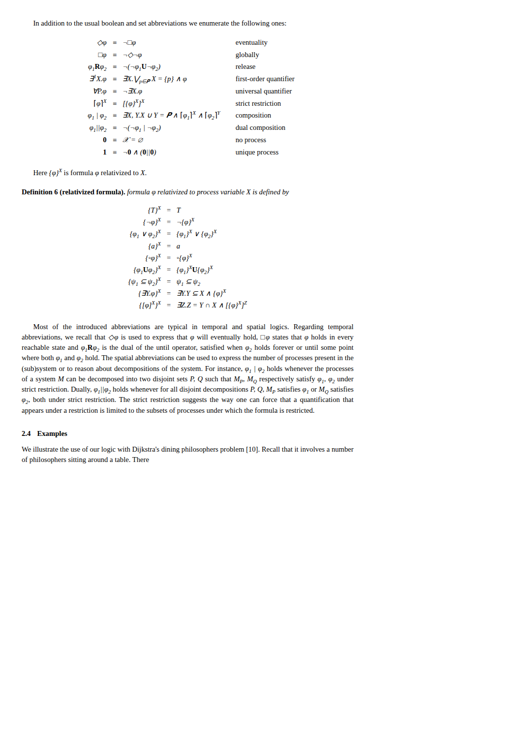In addition to the usual boolean and set abbreviations we enumerate the following ones:
| ◇φ | ≡ | ¬□φ | eventuality |
| □φ | ≡ | ¬◇¬φ | globally |
| φ 1 R φ 2 | ≡ | ¬(¬φ 1 U ¬φ 2 ) | release |
| ∃ 1 X.φ | ≡ | ∃X.⋁ p∈𝑷 X = {p} ∧ φ | first-order quantifier |
| ∀P.φ | ≡ | ¬∃X.φ | universal quantifier |
| ⌈ φ ⌉ X | ≡ | [{φ} X ] X | strict restriction |
| φ 1 / φ 2 | ≡ | ∃X, Y.X ∪ Y = 𝑷 ∧ ⌈ φ 1 ⌉ X ∧ ⌈ φ 2 ⌉ Y | composition |
| φ 1 //φ 2 | ≡ | ¬(¬φ 1 / ¬φ 2 ) | dual composition |
| 0 | ≡ | 𝒳 = ∅ | no process |
| 1 | ≡ | ¬ 0 ∧ ( 0 // 0 ) | unique process |
Here {φ}X is formula φ relativized to X.
Definition 6 (relativized formula). formula φ relativized to process variable X is defined by
| {T} X | = | T |
| {¬φ} X | = | ¬{φ} X |
| {φ 1 ∨ φ 2 } X | = | {φ 1 } X ∨ {φ 2 } X |
| {a} X | = | a |
| {◦φ} X | = | ◦{φ} X |
| {φ 1 U φ 2 } X | = | {φ 1 } X U {φ 2 } X |
| {ψ 1 ⊆ ψ 2 } X | = | ψ 1 ⊆ ψ 2 |
| {∃Y.φ} X | = | ∃Y.Y ⊆ X ∧ {φ} X |
| {[φ] X } X | = | ∃Z.Z = Y ∩ X ∧ [{φ} X ] Z |
Most of the introduced abbreviations are typical in temporal and spatial logics. Regarding temporal abbreviations, we recall that ◇φ is used to express that φ will eventually hold, □φ states that φ holds in every reachable state and φ1Rφ2 is the dual of the until operator, satisfied when φ2 holds forever or until some point where both φ1 and φ2 hold. The spatial abbreviations can be used to express the number of processes present in the (sub)system or to reason about decompositions of the system. For instance, φ1 | φ2 holds whenever the processes of a system M can be decomposed into two disjoint sets P, Q such that MP, MQ respectively satisfy φ1, φ2 under strict restriction. Dually, φ1||φ2 holds whenever for all disjoint decompositions P, Q, MP satisfies φ1 or MQ satisfies φ2, both under strict restriction. The strict restriction suggests the way one can force that a quantification that appears under a restriction is limited to the subsets of processes under which the formula is restricted.
2.4 Examples
We illustrate the use of our logic with Dijkstra's dining philosophers problem [10]. Recall that it involves a number of philosophers sitting around a table. There